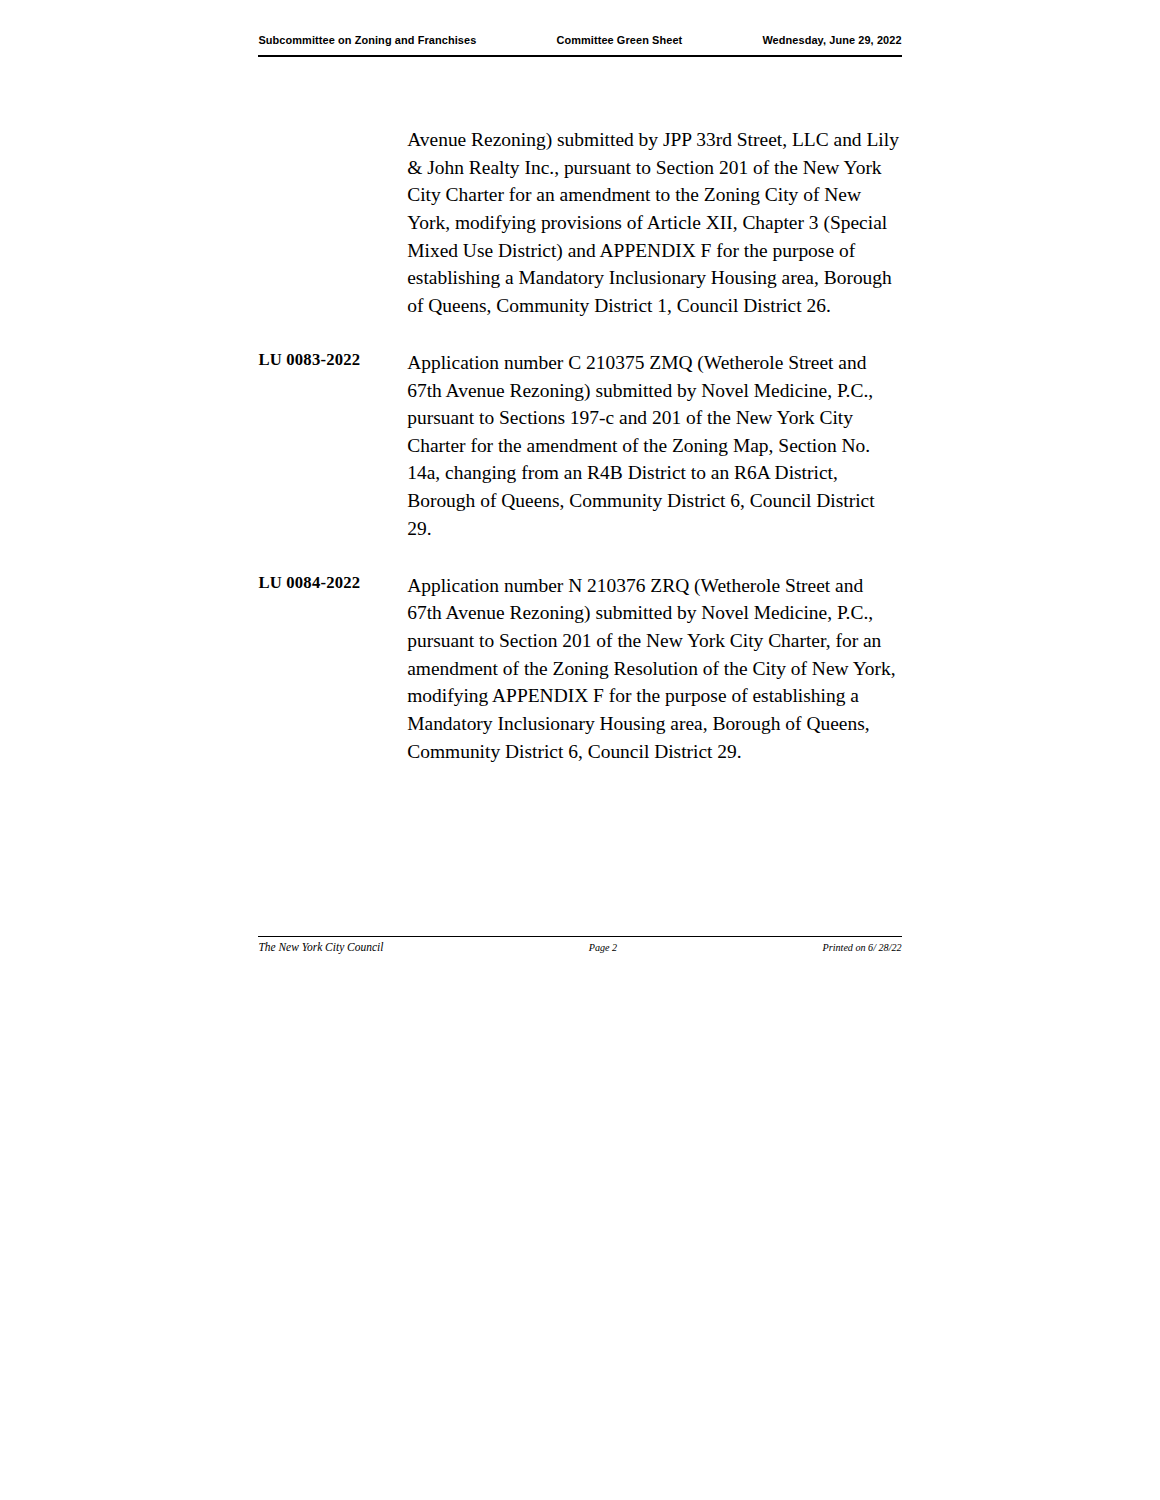Subcommittee on Zoning and Franchises
Committee Green Sheet
Wednesday, June 29, 2022
Avenue Rezoning) submitted by JPP 33rd Street, LLC and Lily & John Realty Inc., pursuant to Section 201 of the New York City Charter for an amendment to the Zoning City of New York, modifying provisions of Article XII, Chapter 3 (Special Mixed Use District) and APPENDIX F for the purpose of establishing a Mandatory Inclusionary Housing area, Borough of Queens, Community District 1, Council District 26.
LU 0083-2022
Application number C 210375 ZMQ (Wetherole Street and 67th Avenue Rezoning) submitted by Novel Medicine, P.C., pursuant to Sections 197-c and 201 of the New York City Charter for the amendment of the Zoning Map, Section No. 14a, changing from an R4B District to an R6A District, Borough of Queens, Community District 6, Council District 29.
LU 0084-2022
Application number N 210376 ZRQ (Wetherole Street and 67th Avenue Rezoning) submitted by Novel Medicine, P.C., pursuant to Section 201 of the New York City Charter, for an amendment of the Zoning Resolution of the City of New York, modifying APPENDIX F for the purpose of establishing a Mandatory Inclusionary Housing area, Borough of Queens, Community District 6, Council District 29.
The New York City Council
Page 2
Printed on 6/ 28/22